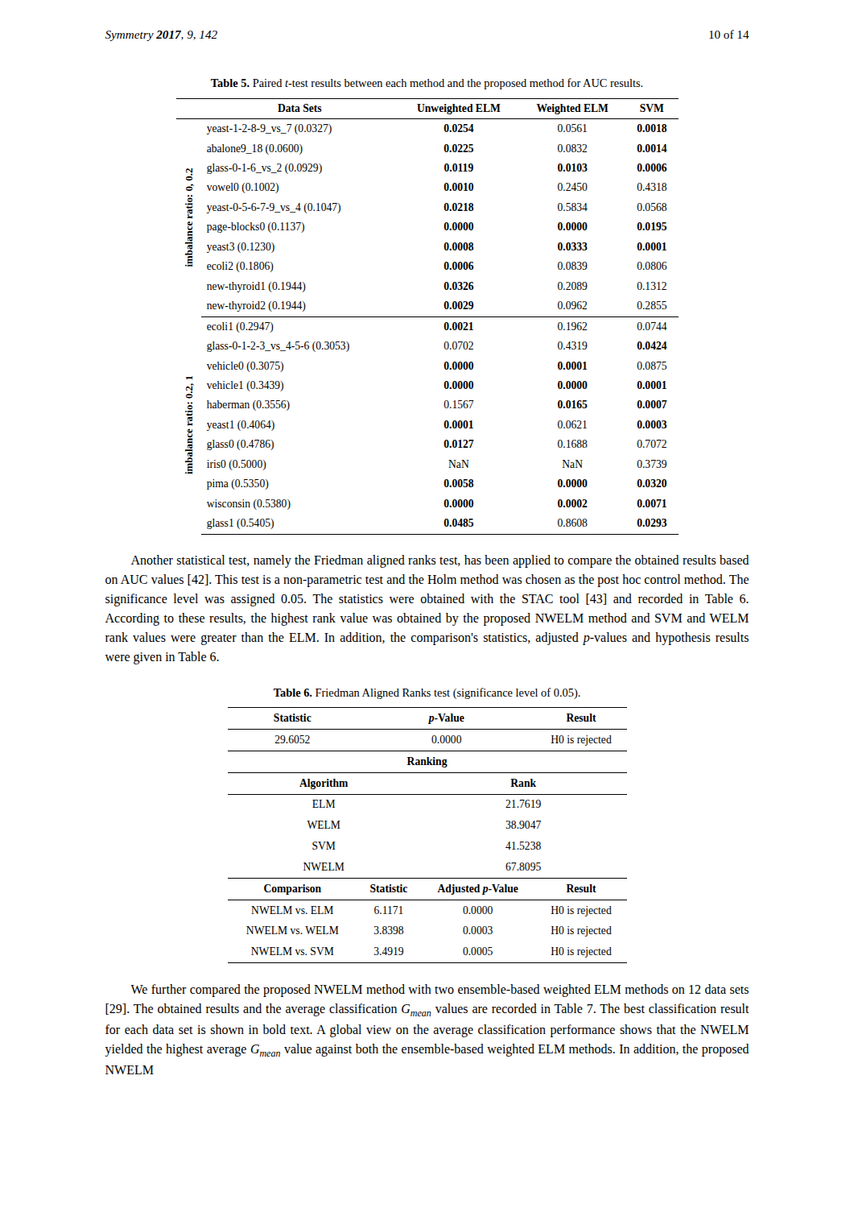Symmetry 2017, 9, 142
10 of 14
Table 5. Paired t-test results between each method and the proposed method for AUC results.
| | Data Sets | Unweighted ELM | Weighted ELM | SVM |
| --- | --- | --- | --- | --- |
| imbalance ratio: 0, 0.2 | yeast-1-2-8-9_vs_7 (0.0327) | 0.0254 | 0.0561 | 0.0018 |
| abalone9_18 (0.0600) | 0.0225 | 0.0832 | 0.0014 |
| glass-0-1-6_vs_2 (0.0929) | 0.0119 | 0.0103 | 0.0006 |
| vowel0 (0.1002) | 0.0010 | 0.2450 | 0.4318 |
| yeast-0-5-6-7-9_vs_4 (0.1047) | 0.0218 | 0.5834 | 0.0568 |
| page-blocks0 (0.1137) | 0.0000 | 0.0000 | 0.0195 |
| yeast3 (0.1230) | 0.0008 | 0.0333 | 0.0001 |
| ecoli2 (0.1806) | 0.0006 | 0.0839 | 0.0806 |
| new-thyroid1 (0.1944) | 0.0326 | 0.2089 | 0.1312 |
| new-thyroid2 (0.1944) | 0.0029 | 0.0962 | 0.2855 |
| imbalance ratio: 0.2, 1 | ecoli1 (0.2947) | 0.0021 | 0.1962 | 0.0744 |
| glass-0-1-2-3_vs_4-5-6 (0.3053) | 0.0702 | 0.4319 | 0.0424 |
| vehicle0 (0.3075) | 0.0000 | 0.0001 | 0.0875 |
| vehicle1 (0.3439) | 0.0000 | 0.0000 | 0.0001 |
| haberman (0.3556) | 0.1567 | 0.0165 | 0.0007 |
| yeast1 (0.4064) | 0.0001 | 0.0621 | 0.0003 |
| glass0 (0.4786) | 0.0127 | 0.1688 | 0.7072 |
| iris0 (0.5000) | NaN | NaN | 0.3739 |
| pima (0.5350) | 0.0058 | 0.0000 | 0.0320 |
| wisconsin (0.5380) | 0.0000 | 0.0002 | 0.0071 |
| glass1 (0.5405) | 0.0485 | 0.8608 | 0.0293 |
Another statistical test, namely the Friedman aligned ranks test, has been applied to compare the obtained results based on AUC values [42]. This test is a non-parametric test and the Holm method was chosen as the post hoc control method. The significance level was assigned 0.05. The statistics were obtained with the STAC tool [43] and recorded in Table 6. According to these results, the highest rank value was obtained by the proposed NWELM method and SVM and WELM rank values were greater than the ELM. In addition, the comparison's statistics, adjusted p-values and hypothesis results were given in Table 6.
Table 6. Friedman Aligned Ranks test (significance level of 0.05).
| Statistic | p -Value | Result |
| --- | --- | --- |
| 29.6052 | 0.0000 | H0 is rejected |
| Ranking |
| Algorithm | Rank |
| ELM | 21.7619 |
| WELM | 38.9047 |
| SVM | 41.5238 |
| NWELM | 67.8095 |
| Comparison | Statistic | Adjusted p -Value | Result |
| NWELM vs. ELM | 6.1171 | 0.0000 | H0 is rejected |
| NWELM vs. WELM | 3.8398 | 0.0003 | H0 is rejected |
| NWELM vs. SVM | 3.4919 | 0.0005 | H0 is rejected |
We further compared the proposed NWELM method with two ensemble-based weighted ELM methods on 12 data sets [29]. The obtained results and the average classification Gmean values are recorded in Table 7. The best classification result for each data set is shown in bold text. A global view on the average classification performance shows that the NWELM yielded the highest average Gmean value against both the ensemble-based weighted ELM methods. In addition, the proposed NWELM